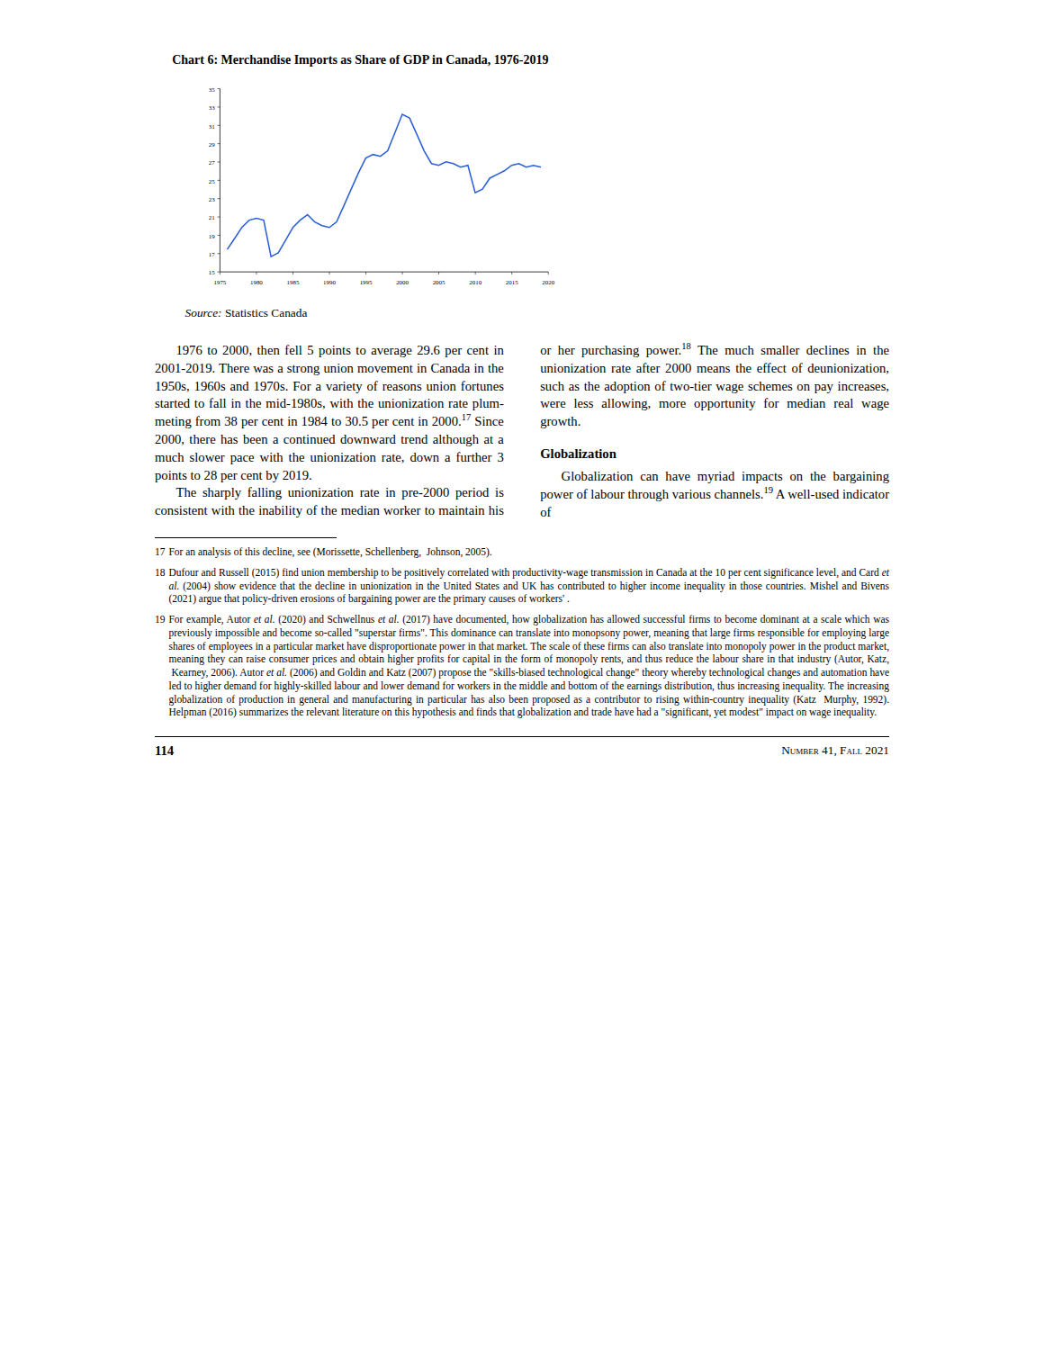Chart 6: Merchandise Imports as Share of GDP in Canada, 1976-2019
35 33 31 29 27 25 23 21 19 17 15 1975 1980 1985 1990 1995 2000 2005 2010 2015 2020
Source: Statistics Canada
1976 to 2000, then fell 5 points to average 29.6 per cent in 2001-2019. There was a strong union movement in Canada in the 1950s, 1960s and 1970s. For a variety of reasons union fortunes started to fall in the mid-1980s, with the unionization rate plummeting from 38 per cent in 1984 to 30.5 per cent in 2000.17 Since 2000, there has been a continued downward trend although at a much slower pace with the unionization rate, down a further 3 points to 28 per cent by 2019.
The sharply falling unionization rate in pre-2000 period is consistent with the inability of the median worker to maintain his or her purchasing power.18 The much smaller declines in the unionization rate after 2000 means the effect of deunionization, such as the adoption of two-tier wage schemes on pay increases, were less allowing, more opportunity for median real wage growth.
Globalization
Globalization can have myriad impacts on the bargaining power of labour through various channels.19 A well-used indicator of
17
For an analysis of this decline, see (Morissette, Schellenberg, Johnson, 2005).
18
Dufour and Russell (2015) find union membership to be positively correlated with productivity-wage transmission in Canada at the 10 per cent significance level, and Card et al. (2004) show evidence that the decline in unionization in the United States and UK has contributed to higher income inequality in those countries. Mishel and Bivens (2021) argue that policy-driven erosions of bargaining power are the primary causes of workers' .
19
For example, Autor et al. (2020) and Schwellnus et al. (2017) have documented, how globalization has allowed successful firms to become dominant at a scale which was previously impossible and become so-called "superstar firms". This dominance can translate into monopsony power, meaning that large firms responsible for employing large shares of employees in a particular market have disproportionate power in that market. The scale of these firms can also translate into monopoly power in the product market, meaning they can raise consumer prices and obtain higher profits for capital in the form of monopoly rents, and thus reduce the labour share in that industry (Autor, Katz, Kearney, 2006). Autor et al. (2006) and Goldin and Katz (2007) propose the "skills-biased technological change" theory whereby technological changes and automation have led to higher demand for highly-skilled labour and lower demand for workers in the middle and bottom of the earnings distribution, thus increasing inequality. The increasing globalization of production in general and manufacturing in particular has also been proposed as a contributor to rising within-country inequality (Katz Murphy, 1992). Helpman (2016) summarizes the relevant literature on this hypothesis and finds that globalization and trade have had a "significant, yet modest" impact on wage inequality.
114
Number 41, Fall 2021